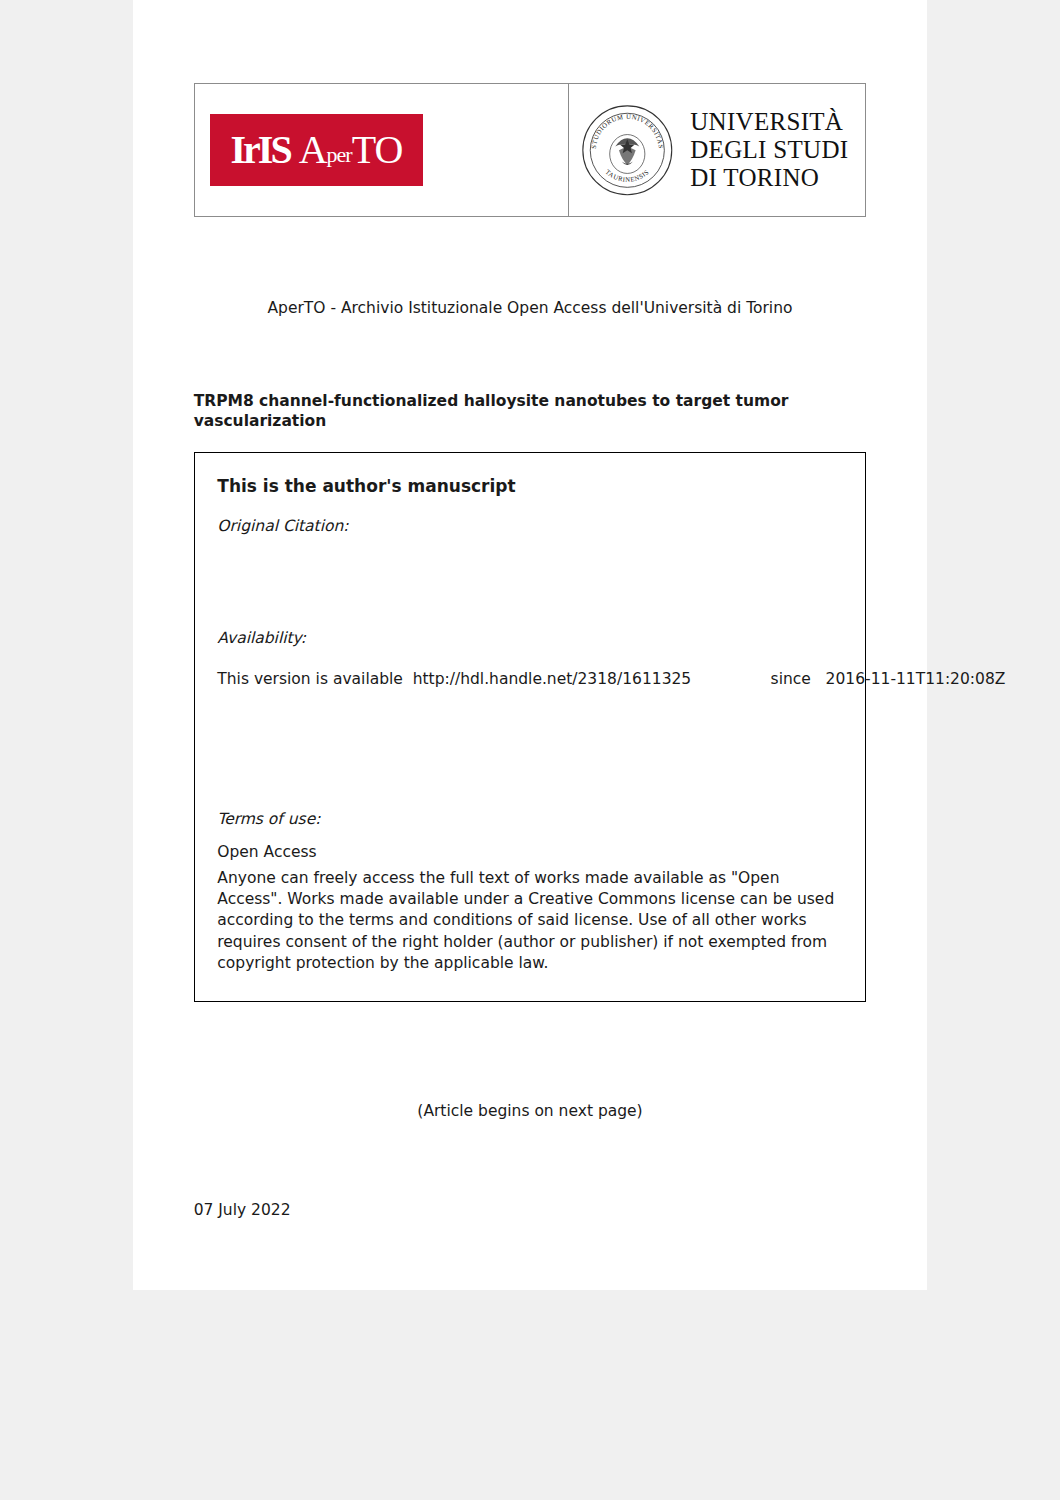IrIS Aper TO
STUDIORUM UNIVERSITAS TAURINENSIS
UNIVERSITÀ
DEGLI STUDI
DI TORINO
AperTO - Archivio Istituzionale Open Access dell'Università di Torino
TRPM8 channel-functionalized halloysite nanotubes to target tumor vascularization
This is the author's manuscript
Original Citation:
Availability:
This version is available http://hdl.handle.net/2318/1611325 since 2016-11-11T11:20:08Z
Terms of use:
Open Access
Anyone can freely access the full text of works made available as "Open Access". Works made available under a Creative Commons license can be used according to the terms and conditions of said license. Use of all other works requires consent of the right holder (author or publisher) if not exempted from copyright protection by the applicable law.
(Article begins on next page)
07 July 2022